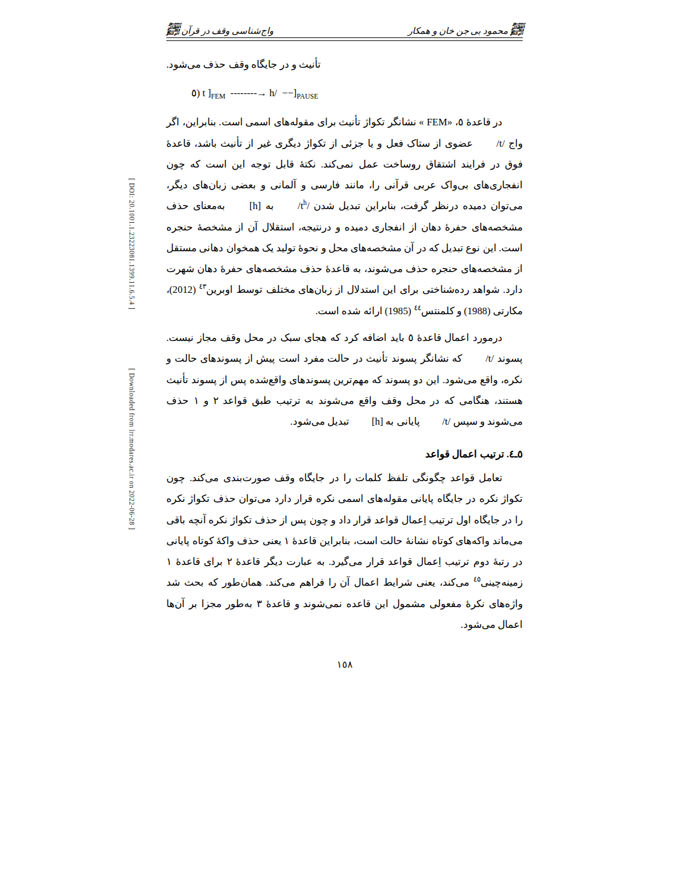[ DOI: 20.1001.1.23223081.1399.11.6.5.4 ]
[ Downloaded from lrr.modares.ac.ir on 2022-06-28 ]
﷽ محمود بی جن خان و همکار
واج‌شناسی وقف در قرآن ﷽
تأنیث و در جایگاه وقف حذف می‌شود.
٥) t ]FEM --------→ h/ −−]PAUSE
در قاعدۀ ٥، «FEM » نشانگر تکواژ تأنیث برای مقوله‌های اسمی است. بنابراین، اگر واج /t/ عضوی از ستاک فعل و یا جزئی از تکواژ دیگری غیر از تأنیث باشد، قاعدۀ فوق در فرایند اشتقاق روساخت عمل نمی‌کند. نکتۀ قابل توجه این است که چون انفجاری‌های بی‌واک عربی قرآنی را، مانند فارسی و آلمانی و بعضی زبان‌های دیگر، می‌توان دمیده درنظر گرفت، بنابراین تبدیل شدن /th/ به [h] به‌معنای حذف مشخصه‌های حفرۀ دهان از انفجاری دمیده و درنتیجه، استقلال آن از مشخصۀ حنجره است. این نوع تبدیل که در آن مشخصه‌های محل و نحوۀ تولید یک همخوان دهانی مستقل از مشخصه‌های حنجره حذف می‌شوند، به قاعدۀ حذف مشخصه‌های حفرۀ دهان شهرت دارد. شواهد رده‌شناختی برای این استدلال از زبان‌های مختلف توسط اوبرین٤٣ (2012)، مکارتی (1988) و کلمنتس٤٤ (1985) ارائه شده است.
درمورد اعمال قاعدۀ ٥ باید اضافه کرد که هجای سبک در محل وقف مجاز نیست. پسوند /t/ که نشانگر پسوند تأنیث در حالت مفرد است پیش از پسوندهای حالت و نکره، واقع می‌شود. این دو پسوند که مهم‌ترین پسوندهای واقع‌شده پس از پسوند تأنیث هستند، هنگامی که در محل وقف واقع می‌شوند به ترتیب طبق قواعد ٢ و ١ حذف می‌شوند و سپس /t/ پایانی به [h] تبدیل می‌شود.
٥ـ٤. ترتیب اعمال قواعد
تعامل قواعد چگونگی تلفظ کلمات را در جایگاه وقف صورت‌بندی می‌کند. چون تکواژ نکره در جایگاه پایانی مقوله‌های اسمی نکره قرار دارد می‌توان حذف تکواژ نکره را در جایگاه اول ترتیب اِعمال قواعد قرار داد و چون پس از حذف تکواژ نکره آنچه باقی می‌ماند واکه‌های کوتاه نشانۀ حالت است، بنابراین قاعدۀ ١ یعنی حذف واکۀ کوتاه پایانی در رتبۀ دوم ترتیب اِعمال قواعد قرار می‌گیرد. به عبارت دیگر قاعدۀ ٢ برای قاعدۀ ١ زمینه‌چینی٤٥ می‌کند، یعنی شرایط اعمال آن را فراهم می‌کند. همان‌طور که بحث شد واژه‌های نکرۀ مفعولی مشمول این قاعده نمی‌شوند و قاعدۀ ٣ به‌طور مجزا بر آن‌ها اعمال می‌شود.
١٥٨